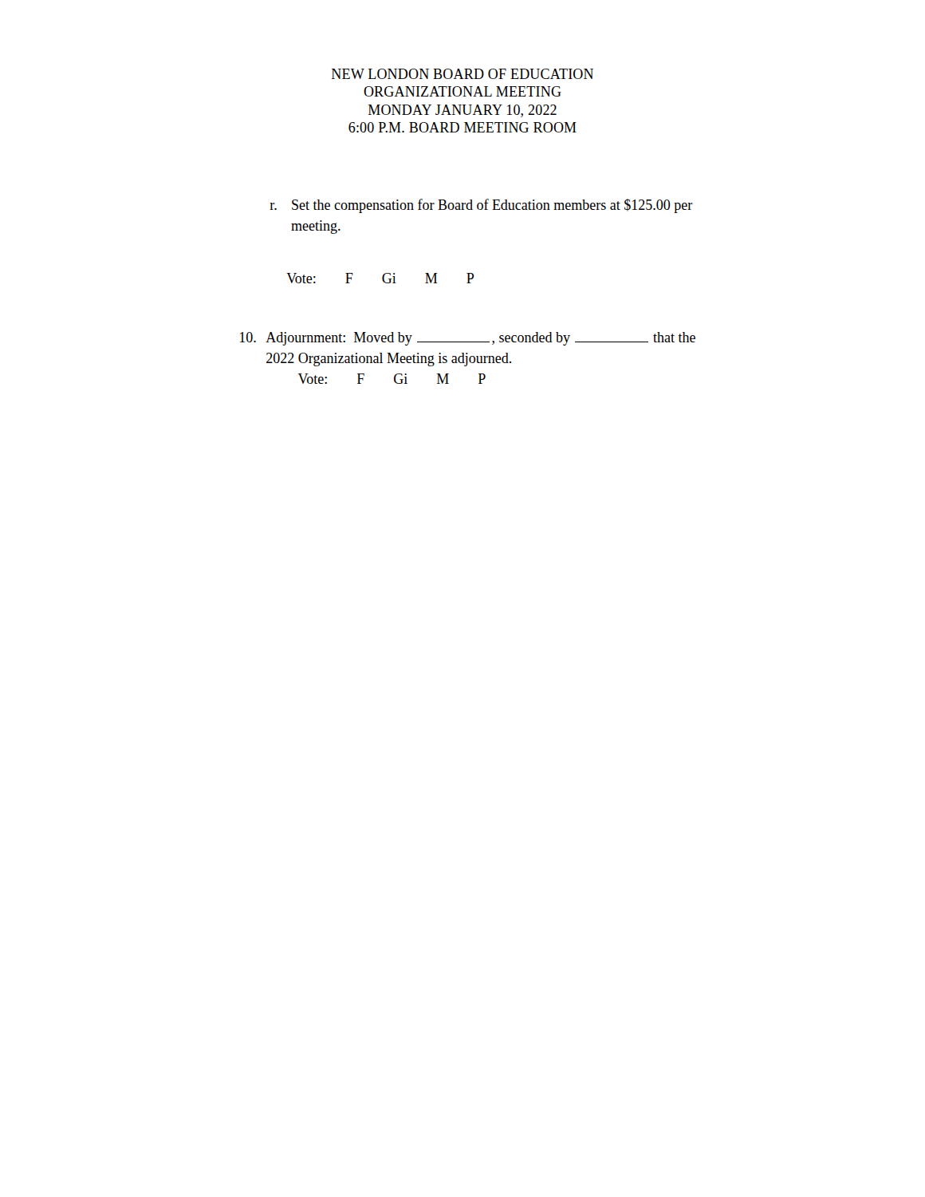New London Board of Education
Organizational Meeting
Monday January 10, 2022
6:00 P.M. Board Meeting Room
r.
Set the compensation for Board of Education members at $125.00 per meeting.
Vote: F Gi M P
10.
Adjournment: Moved by , seconded by that the 2022 Organizational Meeting is adjourned.
Vote: F Gi M P